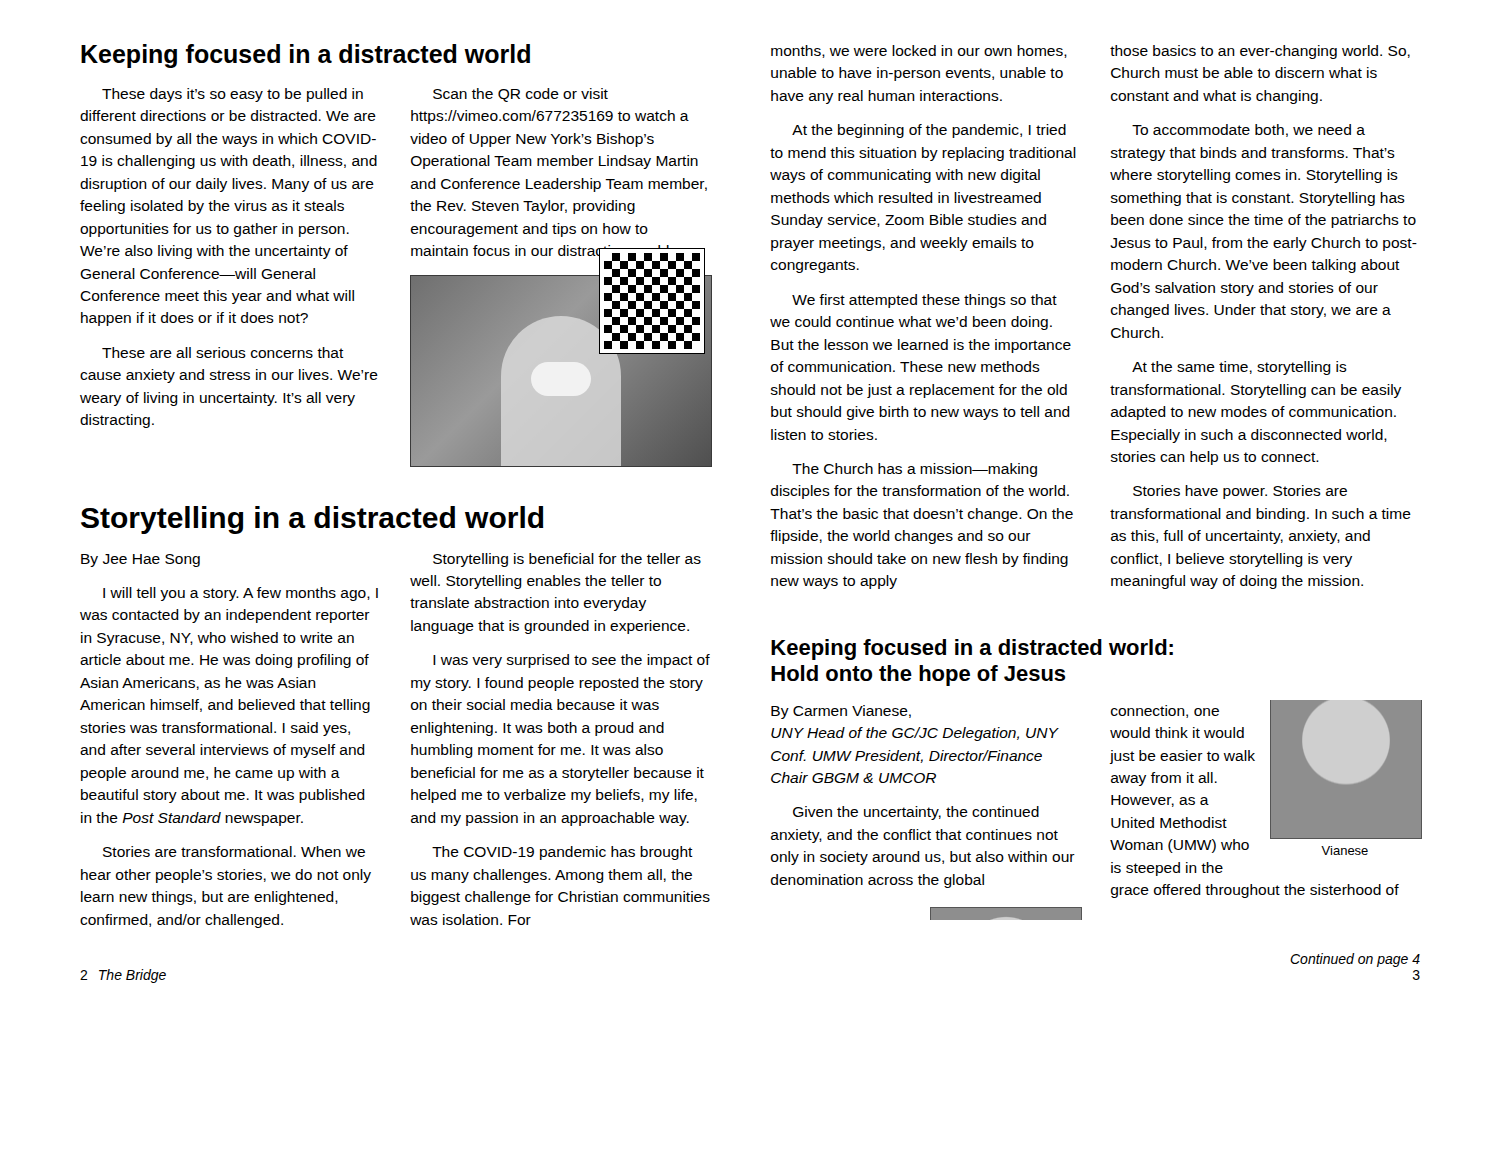Keeping focused in a distracted world
These days it’s so easy to be pulled in different directions or be distracted. We are consumed by all the ways in which COVID-19 is challenging us with death, illness, and disruption of our daily lives. Many of us are feeling isolated by the virus as it steals opportunities for us to gather in person. We’re also living with the uncertainty of General Conference—will General Conference meet this year and what will happen if it does or if it does not?
These are all serious concerns that cause anxiety and stress in our lives. We’re weary of living in uncertainty. It’s all very distracting.
Scan the QR code or visit https://vimeo.com/677235169 to watch a video of Upper New York’s Bishop’s Operational Team member Lindsay Martin and Conference Leadership Team member, the Rev. Steven Taylor, providing encouragement and tips on how to maintain focus in our distracting world.
Storytelling in a distracted world
By Jee Hae Song
I will tell you a story. A few months ago, I was contacted by an independent reporter in Syracuse, NY, who wished to write an article about me. He was doing profiling of Asian Americans, as he was Asian American himself, and believed that telling stories was transformational. I said yes, and after several interviews of myself and people around me, he came up with a beautiful story about me. It was published in the Post Standard newspaper.
Stories are transformational. When we hear other people’s stories, we do not only learn new things, but are enlightened, confirmed, and/or challenged.
Storytelling is beneficial for the teller as well. Storytelling enables the teller to translate abstraction into everyday language that is grounded in experience.
I was very surprised to see the impact of my story. I found people reposted the story on their social media because it was enlightening. It was both a proud and humbling moment for me. It was also beneficial for me as a storyteller because it helped me to verbalize my beliefs, my life, and my passion in an approachable way.
The COVID-19 pandemic has brought us many challenges. Among them all, the biggest challenge for Christian communities was isolation. For
2 The Bridge
months, we were locked in our own homes, unable to have in-person events, unable to have any real human interactions.
At the beginning of the pandemic, I tried to mend this situation by replacing traditional ways of communicating with new digital methods which resulted in livestreamed Sunday service, Zoom Bible studies and prayer meetings, and weekly emails to congregants.
We first attempted these things so that we could continue what we’d been doing. But the lesson we learned is the importance of communication. These new methods should not be just a replacement for the old but should give birth to new ways to tell and listen to stories.
The Church has a mission—making disciples for the transformation of the world. That’s the basic that doesn’t change. On the flipside, the world changes and so our mission should take on new flesh by finding new ways to apply
those basics to an ever-changing world. So, Church must be able to discern what is constant and what is changing.
To accommodate both, we need a strategy that binds and transforms. That’s where storytelling comes in. Storytelling is something that is constant. Storytelling has been done since the time of the patriarchs to Jesus to Paul, from the early Church to post-modern Church. We’ve been talking about God’s salvation story and stories of our changed lives. Under that story, we are a Church.
At the same time, storytelling is transformational. Storytelling can be easily adapted to new modes of communication. Especially in such a disconnected world, stories can help us to connect.
Stories have power. Stories are transformational and binding. In such a time as this, full of uncertainty, anxiety, and conflict, I believe storytelling is very meaningful way of doing the mission.
Keeping focused in a distracted world:
Hold onto the hope of Jesus
By Carmen Vianese,
UNY Head of the GC/JC Delegation, UNY Conf. UMW President, Director/Finance Chair GBGM & UMCOR
Given the uncertainty, the continued anxiety, and the conflict that continues not only in society around us, but also within our denomination across the global
Vianese
connection, one would think it would just be easier to walk away from it all. However, as a United Methodist Woman (UMW) who is steeped in the grace offered throughout the sisterhood of
Continued on page 4 3